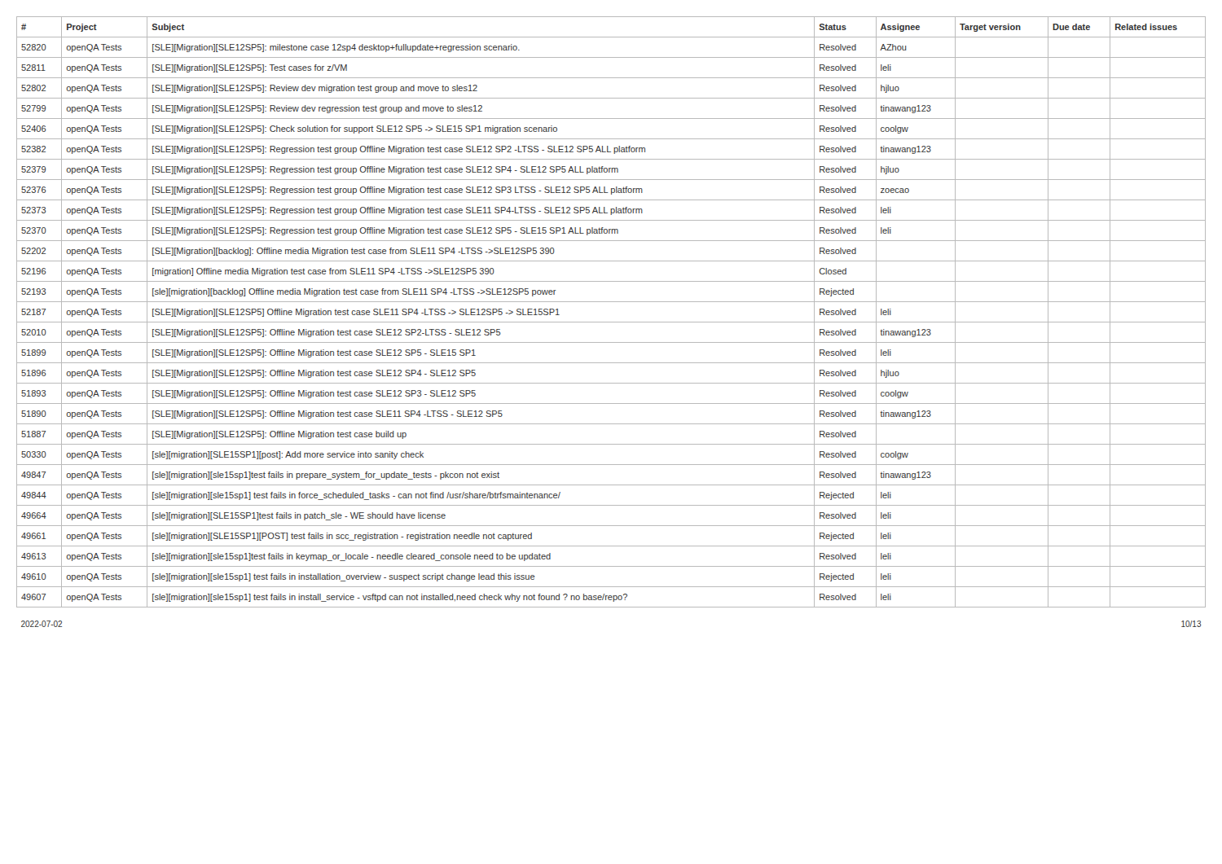| # | Project | Subject | Status | Assignee | Target version | Due date | Related issues |
| --- | --- | --- | --- | --- | --- | --- | --- |
| 52820 | openQA Tests | [SLE][Migration][SLE12SP5]: milestone case 12sp4 desktop+fullupdate+regression scenario. | Resolved | AZhou | | | |
| 52811 | openQA Tests | [SLE][Migration][SLE12SP5]: Test cases for z/VM | Resolved | leli | | | |
| 52802 | openQA Tests | [SLE][Migration][SLE12SP5]: Review dev migration test group and move to sles12 | Resolved | hjluo | | | |
| 52799 | openQA Tests | [SLE][Migration][SLE12SP5]: Review dev regression test group and move to sles12 | Resolved | tinawang123 | | | |
| 52406 | openQA Tests | [SLE][Migration][SLE12SP5]: Check solution for support SLE12 SP5 -> SLE15 SP1 migration scenario | Resolved | coolgw | | | |
| 52382 | openQA Tests | [SLE][Migration][SLE12SP5]: Regression test group Offline Migration test case SLE12 SP2 -LTSS - SLE12 SP5 ALL platform | Resolved | tinawang123 | | | |
| 52379 | openQA Tests | [SLE][Migration][SLE12SP5]: Regression test group Offline Migration test case SLE12 SP4 - SLE12 SP5 ALL platform | Resolved | hjluo | | | |
| 52376 | openQA Tests | [SLE][Migration][SLE12SP5]: Regression test group Offline Migration test case SLE12 SP3 LTSS - SLE12 SP5 ALL platform | Resolved | zoecao | | | |
| 52373 | openQA Tests | [SLE][Migration][SLE12SP5]: Regression test group Offline Migration test case SLE11 SP4-LTSS - SLE12 SP5 ALL platform | Resolved | leli | | | |
| 52370 | openQA Tests | [SLE][Migration][SLE12SP5]: Regression test group Offline Migration test case SLE12 SP5 - SLE15 SP1 ALL platform | Resolved | leli | | | |
| 52202 | openQA Tests | [SLE][Migration][backlog]: Offline media Migration test case from SLE11 SP4 -LTSS ->SLE12SP5 390 | Resolved | | | | |
| 52196 | openQA Tests | [migration] Offline media Migration test case from SLE11 SP4 -LTSS ->SLE12SP5 390 | Closed | | | | |
| 52193 | openQA Tests | [sle][migration][backlog] Offline media Migration test case from SLE11 SP4 -LTSS ->SLE12SP5 power | Rejected | | | | |
| 52187 | openQA Tests | [SLE][Migration][SLE12SP5] Offline Migration test case SLE11 SP4 -LTSS -> SLE12SP5 -> SLE15SP1 | Resolved | leli | | | |
| 52010 | openQA Tests | [SLE][Migration][SLE12SP5]: Offline Migration test case SLE12 SP2-LTSS - SLE12 SP5 | Resolved | tinawang123 | | | |
| 51899 | openQA Tests | [SLE][Migration][SLE12SP5]: Offline Migration test case SLE12 SP5 - SLE15 SP1 | Resolved | leli | | | |
| 51896 | openQA Tests | [SLE][Migration][SLE12SP5]: Offline Migration test case SLE12 SP4 - SLE12 SP5 | Resolved | hjluo | | | |
| 51893 | openQA Tests | [SLE][Migration][SLE12SP5]: Offline Migration test case SLE12 SP3 - SLE12 SP5 | Resolved | coolgw | | | |
| 51890 | openQA Tests | [SLE][Migration][SLE12SP5]: Offline Migration test case SLE11 SP4 -LTSS - SLE12 SP5 | Resolved | tinawang123 | | | |
| 51887 | openQA Tests | [SLE][Migration][SLE12SP5]: Offline Migration test case build up | Resolved | | | | |
| 50330 | openQA Tests | [sle][migration][SLE15SP1][post]: Add more service into sanity check | Resolved | coolgw | | | |
| 49847 | openQA Tests | [sle][migration][sle15sp1]test fails in prepare_system_for_update_tests - pkcon not exist | Resolved | tinawang123 | | | |
| 49844 | openQA Tests | [sle][migration][sle15sp1] test fails in force_scheduled_tasks - can not find /usr/share/btrfsmaintenance/ | Rejected | leli | | | |
| 49664 | openQA Tests | [sle][migration][SLE15SP1]test fails in patch_sle - WE should have license | Resolved | leli | | | |
| 49661 | openQA Tests | [sle][migration][SLE15SP1][POST] test fails in scc_registration - registration needle not captured | Rejected | leli | | | |
| 49613 | openQA Tests | [sle][migration][sle15sp1]test fails in keymap_or_locale - needle cleared_console need to be updated | Resolved | leli | | | |
| 49610 | openQA Tests | [sle][migration][sle15sp1] test fails in installation_overview - suspect script change lead this issue | Rejected | leli | | | |
| 49607 | openQA Tests | [sle][migration][sle15sp1] test fails in install_service - vsftpd can not installed,need check why not found ? no base/repo? | Resolved | leli | | | |
| 2022-07-02 | 10/13 |